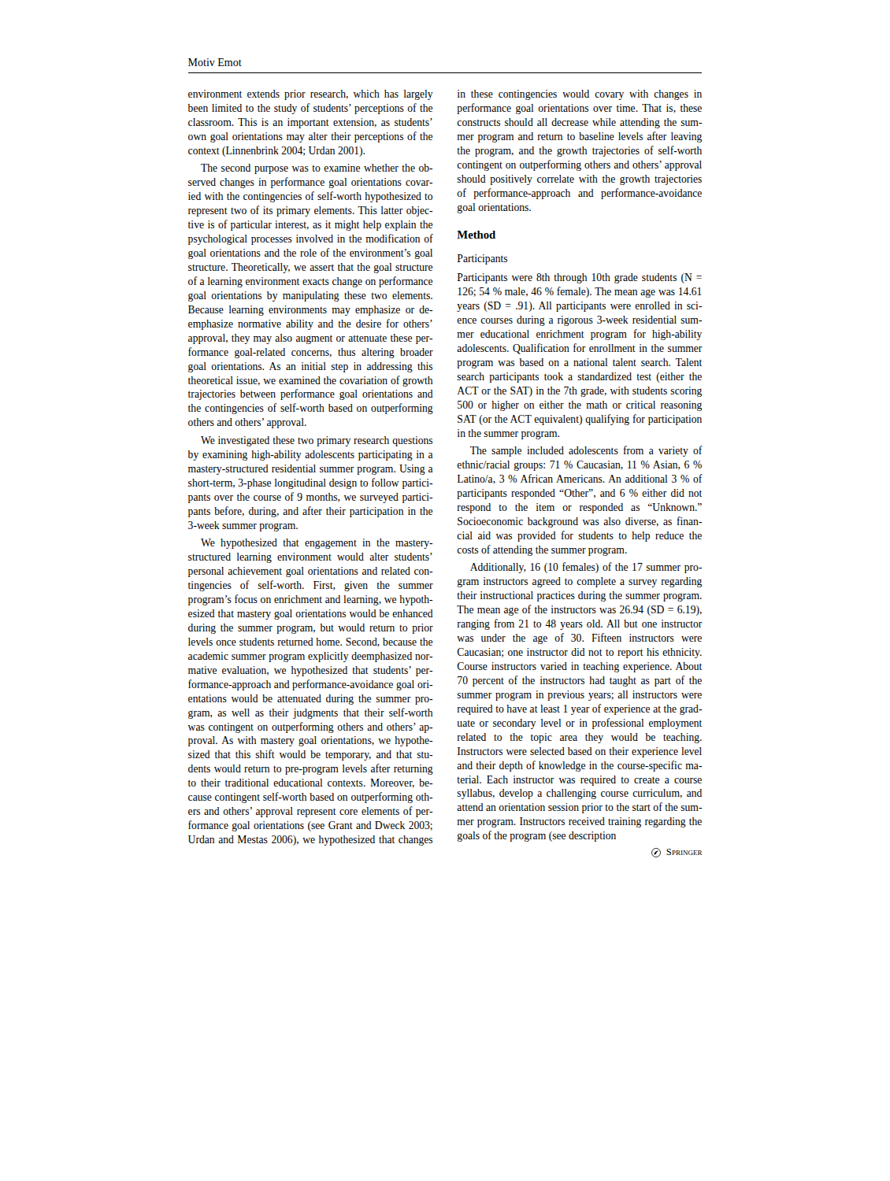Motiv Emot
environment extends prior research, which has largely been limited to the study of students’ perceptions of the classroom. This is an important extension, as students’ own goal orientations may alter their perceptions of the context (Linnenbrink 2004; Urdan 2001).
The second purpose was to examine whether the observed changes in performance goal orientations covaried with the contingencies of self-worth hypothesized to represent two of its primary elements. This latter objective is of particular interest, as it might help explain the psychological processes involved in the modification of goal orientations and the role of the environment’s goal structure. Theoretically, we assert that the goal structure of a learning environment exacts change on performance goal orientations by manipulating these two elements. Because learning environments may emphasize or de-emphasize normative ability and the desire for others’ approval, they may also augment or attenuate these performance goal-related concerns, thus altering broader goal orientations. As an initial step in addressing this theoretical issue, we examined the covariation of growth trajectories between performance goal orientations and the contingencies of self-worth based on outperforming others and others’ approval.
We investigated these two primary research questions by examining high-ability adolescents participating in a mastery-structured residential summer program. Using a short-term, 3-phase longitudinal design to follow participants over the course of 9 months, we surveyed participants before, during, and after their participation in the 3-week summer program.
We hypothesized that engagement in the mastery-structured learning environment would alter students’ personal achievement goal orientations and related contingencies of self-worth. First, given the summer program’s focus on enrichment and learning, we hypothesized that mastery goal orientations would be enhanced during the summer program, but would return to prior levels once students returned home. Second, because the academic summer program explicitly deemphasized normative evaluation, we hypothesized that students’ performance-approach and performance-avoidance goal orientations would be attenuated during the summer program, as well as their judgments that their self-worth was contingent on outperforming others and others’ approval. As with mastery goal orientations, we hypothesized that this shift would be temporary, and that students would return to pre-program levels after returning to their traditional educational contexts. Moreover, because contingent self-worth based on outperforming others and others’ approval represent core elements of performance goal orientations (see Grant and Dweck 2003; Urdan and Mestas 2006), we hypothesized that changes in these contingencies would covary with changes in performance goal orientations over time. That is, these constructs should all decrease while attending the summer program and return to baseline levels after leaving the program, and the growth trajectories of self-worth contingent on outperforming others and others’ approval should positively correlate with the growth trajectories of performance-approach and performance-avoidance goal orientations.
Method
Participants
Participants were 8th through 10th grade students (N = 126; 54 % male, 46 % female). The mean age was 14.61 years (SD = .91). All participants were enrolled in science courses during a rigorous 3-week residential summer educational enrichment program for high-ability adolescents. Qualification for enrollment in the summer program was based on a national talent search. Talent search participants took a standardized test (either the ACT or the SAT) in the 7th grade, with students scoring 500 or higher on either the math or critical reasoning SAT (or the ACT equivalent) qualifying for participation in the summer program.
The sample included adolescents from a variety of ethnic/racial groups: 71 % Caucasian, 11 % Asian, 6 % Latino/a, 3 % African Americans. An additional 3 % of participants responded “Other”, and 6 % either did not respond to the item or responded as “Unknown.” Socioeconomic background was also diverse, as financial aid was provided for students to help reduce the costs of attending the summer program.
Additionally, 16 (10 females) of the 17 summer program instructors agreed to complete a survey regarding their instructional practices during the summer program. The mean age of the instructors was 26.94 (SD = 6.19), ranging from 21 to 48 years old. All but one instructor was under the age of 30. Fifteen instructors were Caucasian; one instructor did not to report his ethnicity. Course instructors varied in teaching experience. About 70 percent of the instructors had taught as part of the summer program in previous years; all instructors were required to have at least 1 year of experience at the graduate or secondary level or in professional employment related to the topic area they would be teaching. Instructors were selected based on their experience level and their depth of knowledge in the course-specific material. Each instructor was required to create a course syllabus, develop a challenging course curriculum, and attend an orientation session prior to the start of the summer program. Instructors received training regarding the goals of the program (see description
Springer